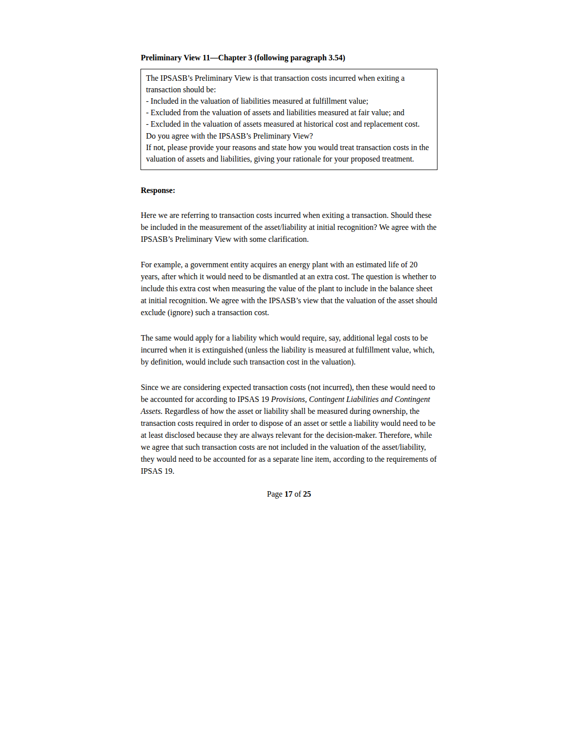Preliminary View 11—Chapter 3 (following paragraph 3.54)
The IPSASB’s Preliminary View is that transaction costs incurred when exiting a transaction should be:
- Included in the valuation of liabilities measured at fulfillment value;
- Excluded from the valuation of assets and liabilities measured at fair value; and
- Excluded in the valuation of assets measured at historical cost and replacement cost.
Do you agree with the IPSASB’s Preliminary View?
If not, please provide your reasons and state how you would treat transaction costs in the valuation of assets and liabilities, giving your rationale for your proposed treatment.
Response:
Here we are referring to transaction costs incurred when exiting a transaction. Should these be included in the measurement of the asset/liability at initial recognition? We agree with the IPSASB’s Preliminary View with some clarification.
For example, a government entity acquires an energy plant with an estimated life of 20 years, after which it would need to be dismantled at an extra cost. The question is whether to include this extra cost when measuring the value of the plant to include in the balance sheet at initial recognition. We agree with the IPSASB’s view that the valuation of the asset should exclude (ignore) such a transaction cost.
The same would apply for a liability which would require, say, additional legal costs to be incurred when it is extinguished (unless the liability is measured at fulfillment value, which, by definition, would include such transaction cost in the valuation).
Since we are considering expected transaction costs (not incurred), then these would need to be accounted for according to IPSAS 19 Provisions, Contingent Liabilities and Contingent Assets. Regardless of how the asset or liability shall be measured during ownership, the transaction costs required in order to dispose of an asset or settle a liability would need to be at least disclosed because they are always relevant for the decision-maker. Therefore, while we agree that such transaction costs are not included in the valuation of the asset/liability, they would need to be accounted for as a separate line item, according to the requirements of IPSAS 19.
Page 17 of 25